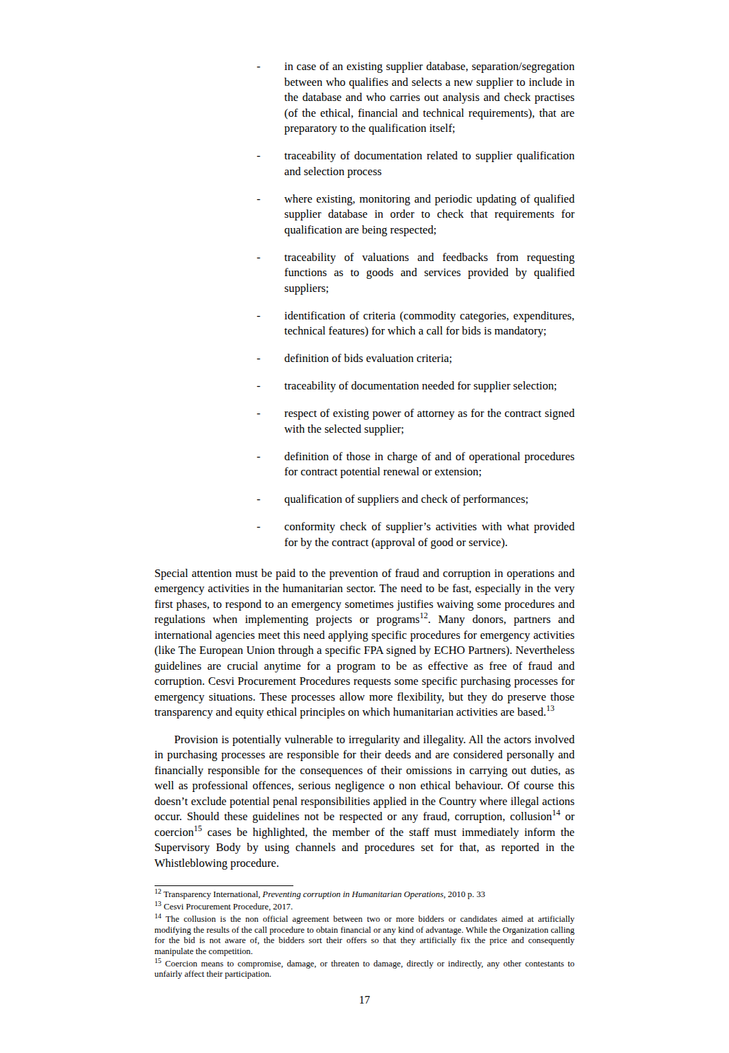in case of an existing supplier database, separation/segregation between who qualifies and selects a new supplier to include in the database and who carries out analysis and check practises (of the ethical, financial and technical requirements), that are preparatory to the qualification itself;
traceability of documentation related to supplier qualification and selection process
where existing, monitoring and periodic updating of qualified supplier database in order to check that requirements for qualification are being respected;
traceability of valuations and feedbacks from requesting functions as to goods and services provided by qualified suppliers;
identification of criteria (commodity categories, expenditures, technical features) for which a call for bids is mandatory;
definition of bids evaluation criteria;
traceability of documentation needed for supplier selection;
respect of existing power of attorney as for the contract signed with the selected supplier;
definition of those in charge of and of operational procedures for contract potential renewal or extension;
qualification of suppliers and check of performances;
conformity check of supplier’s activities with what provided for by the contract (approval of good or service).
Special attention must be paid to the prevention of fraud and corruption in operations and emergency activities in the humanitarian sector. The need to be fast, especially in the very first phases, to respond to an emergency sometimes justifies waiving some procedures and regulations when implementing projects or programs12. Many donors, partners and international agencies meet this need applying specific procedures for emergency activities (like The European Union through a specific FPA signed by ECHO Partners). Nevertheless guidelines are crucial anytime for a program to be as effective as free of fraud and corruption. Cesvi Procurement Procedures requests some specific purchasing processes for emergency situations. These processes allow more flexibility, but they do preserve those transparency and equity ethical principles on which humanitarian activities are based.13
Provision is potentially vulnerable to irregularity and illegality. All the actors involved in purchasing processes are responsible for their deeds and are considered personally and financially responsible for the consequences of their omissions in carrying out duties, as well as professional offences, serious negligence o non ethical behaviour. Of course this doesn’t exclude potential penal responsibilities applied in the Country where illegal actions occur. Should these guidelines not be respected or any fraud, corruption, collusion14 or coercion15 cases be highlighted, the member of the staff must immediately inform the Supervisory Body by using channels and procedures set for that, as reported in the Whistleblowing procedure.
12 Transparency International, Preventing corruption in Humanitarian Operations, 2010 p. 33
13 Cesvi Procurement Procedure, 2017.
14 The collusion is the non official agreement between two or more bidders or candidates aimed at artificially modifying the results of the call procedure to obtain financial or any kind of advantage. While the Organization calling for the bid is not aware of, the bidders sort their offers so that they artificially fix the price and consequently manipulate the competition.
15 Coercion means to compromise, damage, or threaten to damage, directly or indirectly, any other contestants to unfairly affect their participation.
17